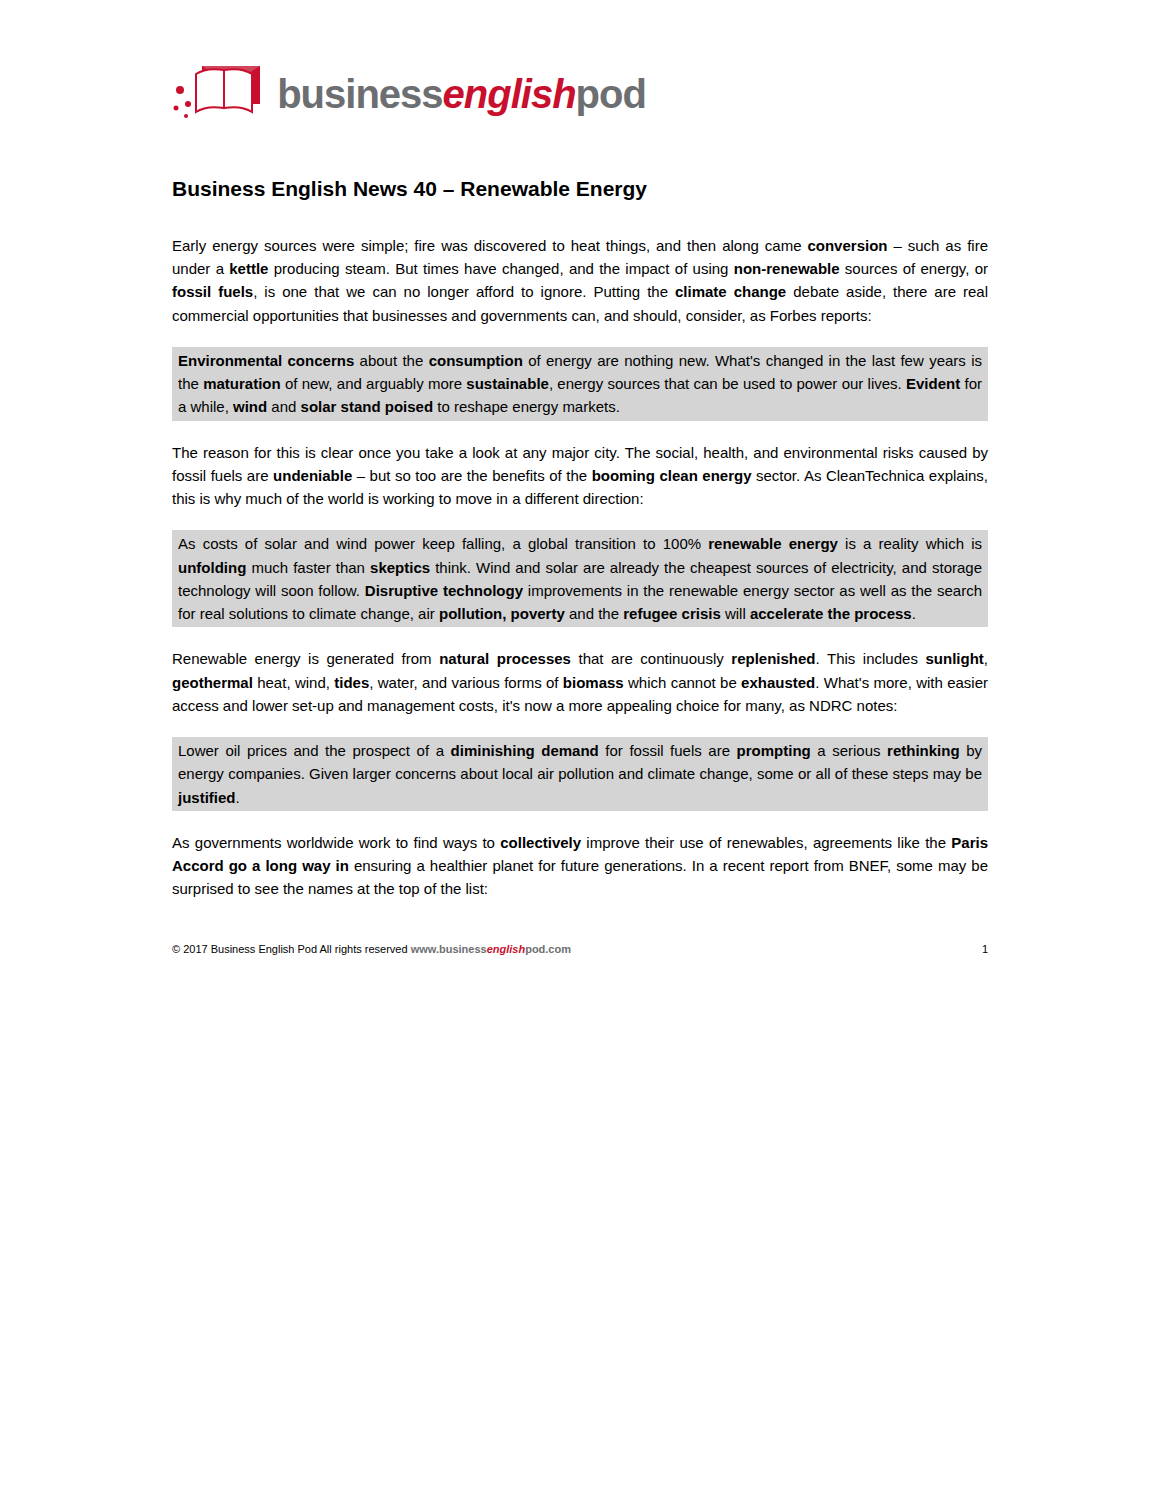business english pod
Business English News 40 – Renewable Energy
Early energy sources were simple; fire was discovered to heat things, and then along came conversion – such as fire under a kettle producing steam. But times have changed, and the impact of using non-renewable sources of energy, or fossil fuels, is one that we can no longer afford to ignore. Putting the climate change debate aside, there are real commercial opportunities that businesses and governments can, and should, consider, as Forbes reports:
Environmental concerns about the consumption of energy are nothing new. What's changed in the last few years is the maturation of new, and arguably more sustainable, energy sources that can be used to power our lives. Evident for a while, wind and solar stand poised to reshape energy markets.
The reason for this is clear once you take a look at any major city. The social, health, and environmental risks caused by fossil fuels are undeniable – but so too are the benefits of the booming clean energy sector. As CleanTechnica explains, this is why much of the world is working to move in a different direction:
As costs of solar and wind power keep falling, a global transition to 100% renewable energy is a reality which is unfolding much faster than skeptics think. Wind and solar are already the cheapest sources of electricity, and storage technology will soon follow. Disruptive technology improvements in the renewable energy sector as well as the search for real solutions to climate change, air pollution, poverty and the refugee crisis will accelerate the process.
Renewable energy is generated from natural processes that are continuously replenished. This includes sunlight, geothermal heat, wind, tides, water, and various forms of biomass which cannot be exhausted. What's more, with easier access and lower set-up and management costs, it's now a more appealing choice for many, as NDRC notes:
Lower oil prices and the prospect of a diminishing demand for fossil fuels are prompting a serious rethinking by energy companies. Given larger concerns about local air pollution and climate change, some or all of these steps may be justified.
As governments worldwide work to find ways to collectively improve their use of renewables, agreements like the Paris Accord go a long way in ensuring a healthier planet for future generations. In a recent report from BNEF, some may be surprised to see the names at the top of the list:
© 2017 Business English Pod All rights reserved www.business english pod.com 1